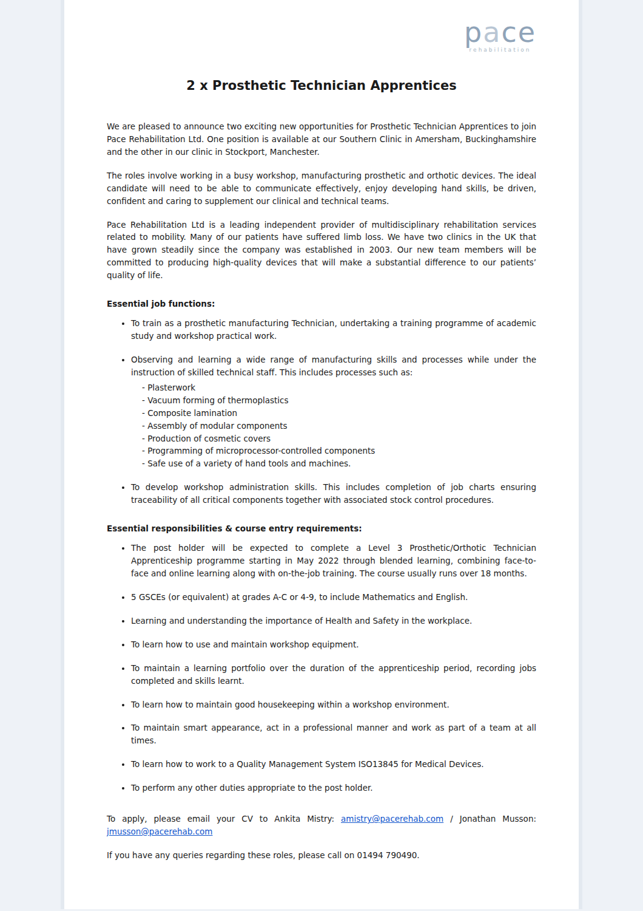pace
rehabilitation
2 x Prosthetic Technician Apprentices
We are pleased to announce two exciting new opportunities for Prosthetic Technician Apprentices to join Pace Rehabilitation Ltd. One position is available at our Southern Clinic in Amersham, Buckinghamshire and the other in our clinic in Stockport, Manchester.
The roles involve working in a busy workshop, manufacturing prosthetic and orthotic devices. The ideal candidate will need to be able to communicate effectively, enjoy developing hand skills, be driven, confident and caring to supplement our clinical and technical teams.
Pace Rehabilitation Ltd is a leading independent provider of multidisciplinary rehabilitation services related to mobility. Many of our patients have suffered limb loss. We have two clinics in the UK that have grown steadily since the company was established in 2003. Our new team members will be committed to producing high-quality devices that will make a substantial difference to our patients’ quality of life.
Essential job functions:
To train as a prosthetic manufacturing Technician, undertaking a training programme of academic study and workshop practical work.
Observing and learning a wide range of manufacturing skills and processes while under the instruction of skilled technical staff. This includes processes such as:
- Plasterwork
- Vacuum forming of thermoplastics
- Composite lamination
- Assembly of modular components
- Production of cosmetic covers
- Programming of microprocessor-controlled components
- Safe use of a variety of hand tools and machines.
To develop workshop administration skills. This includes completion of job charts ensuring traceability of all critical components together with associated stock control procedures.
Essential responsibilities & course entry requirements:
The post holder will be expected to complete a Level 3 Prosthetic/Orthotic Technician Apprenticeship programme starting in May 2022 through blended learning, combining face-to-face and online learning along with on-the-job training. The course usually runs over 18 months.
5 GSCEs (or equivalent) at grades A-C or 4-9, to include Mathematics and English.
Learning and understanding the importance of Health and Safety in the workplace.
To learn how to use and maintain workshop equipment.
To maintain a learning portfolio over the duration of the apprenticeship period, recording jobs completed and skills learnt.
To learn how to maintain good housekeeping within a workshop environment.
To maintain smart appearance, act in a professional manner and work as part of a team at all times.
To learn how to work to a Quality Management System ISO13845 for Medical Devices.
To perform any other duties appropriate to the post holder.
To apply, please email your CV to Ankita Mistry: amistry@pacerehab.com / Jonathan Musson: jmusson@pacerehab.com
If you have any queries regarding these roles, please call on 01494 790490.